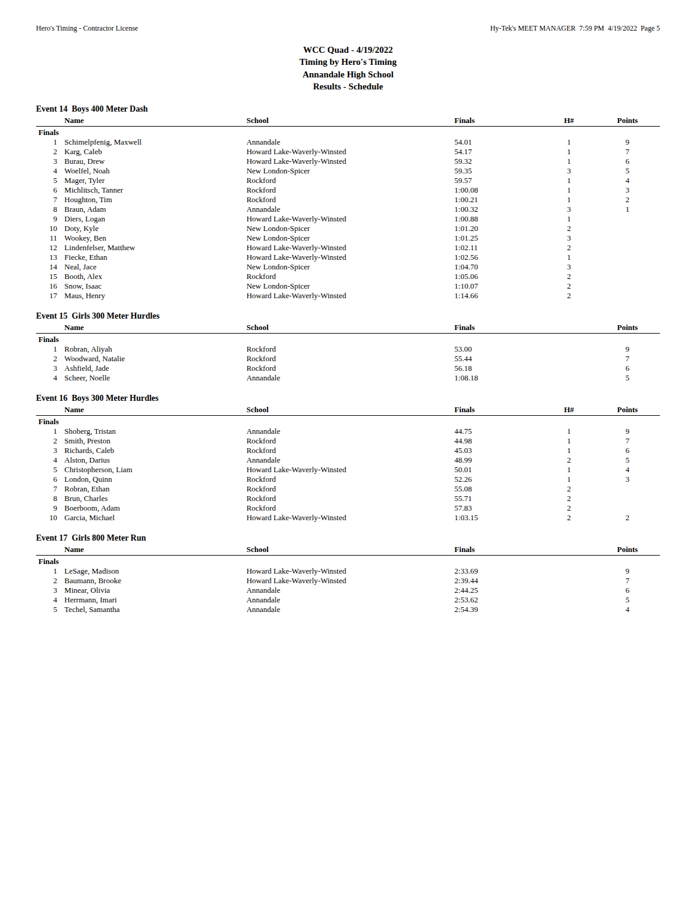Hero's Timing - Contractor License
Hy-Tek's MEET MANAGER 7:59 PM 4/19/2022 Page 5
WCC Quad - 4/19/2022
Timing by Hero's Timing
Annandale High School
Results - Schedule
Event 14 Boys 400 Meter Dash
| | Name | School | Finals | H# | Points |
| --- | --- | --- | --- | --- | --- |
| Finals |
| 1 | Schimelpfenig, Maxwell | Annandale | 54.01 | 1 | 9 |
| 2 | Karg, Caleb | Howard Lake-Waverly-Winsted | 54.17 | 1 | 7 |
| 3 | Burau, Drew | Howard Lake-Waverly-Winsted | 59.32 | 1 | 6 |
| 4 | Woelfel, Noah | New London-Spicer | 59.35 | 3 | 5 |
| 5 | Mager, Tyler | Rockford | 59.57 | 1 | 4 |
| 6 | Michlitsch, Tanner | Rockford | 1:00.08 | 1 | 3 |
| 7 | Houghton, Tim | Rockford | 1:00.21 | 1 | 2 |
| 8 | Braun, Adam | Annandale | 1:00.32 | 3 | 1 |
| 9 | Diers, Logan | Howard Lake-Waverly-Winsted | 1:00.88 | 1 | |
| 10 | Doty, Kyle | New London-Spicer | 1:01.20 | 2 | |
| 11 | Wookey, Ben | New London-Spicer | 1:01.25 | 3 | |
| 12 | Lindenfelser, Matthew | Howard Lake-Waverly-Winsted | 1:02.11 | 2 | |
| 13 | Fiecke, Ethan | Howard Lake-Waverly-Winsted | 1:02.56 | 1 | |
| 14 | Neal, Jace | New London-Spicer | 1:04.70 | 3 | |
| 15 | Booth, Alex | Rockford | 1:05.06 | 2 | |
| 16 | Snow, Isaac | New London-Spicer | 1:10.07 | 2 | |
| 17 | Maus, Henry | Howard Lake-Waverly-Winsted | 1:14.66 | 2 | |
Event 15 Girls 300 Meter Hurdles
| | Name | School | Finals | | Points |
| --- | --- | --- | --- | --- | --- |
| Finals |
| 1 | Robran, Aliyah | Rockford | 53.00 | | 9 |
| 2 | Woodward, Natalie | Rockford | 55.44 | | 7 |
| 3 | Ashfield, Jade | Rockford | 56.18 | | 6 |
| 4 | Scheer, Noelle | Annandale | 1:08.18 | | 5 |
Event 16 Boys 300 Meter Hurdles
| | Name | School | Finals | H# | Points |
| --- | --- | --- | --- | --- | --- |
| Finals |
| 1 | Shoberg, Tristan | Annandale | 44.75 | 1 | 9 |
| 2 | Smith, Preston | Rockford | 44.98 | 1 | 7 |
| 3 | Richards, Caleb | Rockford | 45.03 | 1 | 6 |
| 4 | Alston, Darius | Annandale | 48.99 | 2 | 5 |
| 5 | Christopherson, Liam | Howard Lake-Waverly-Winsted | 50.01 | 1 | 4 |
| 6 | London, Quinn | Rockford | 52.26 | 1 | 3 |
| 7 | Robran, Ethan | Rockford | 55.08 | 2 | |
| 8 | Brun, Charles | Rockford | 55.71 | 2 | |
| 9 | Boerboom, Adam | Rockford | 57.83 | 2 | |
| 10 | Garcia, Michael | Howard Lake-Waverly-Winsted | 1:03.15 | 2 | 2 |
Event 17 Girls 800 Meter Run
| | Name | School | Finals | | Points |
| --- | --- | --- | --- | --- | --- |
| Finals |
| 1 | LeSage, Madison | Howard Lake-Waverly-Winsted | 2:33.69 | | 9 |
| 2 | Baumann, Brooke | Howard Lake-Waverly-Winsted | 2:39.44 | | 7 |
| 3 | Minear, Olivia | Annandale | 2:44.25 | | 6 |
| 4 | Herrmann, Imari | Annandale | 2:53.62 | | 5 |
| 5 | Techel, Samantha | Annandale | 2:54.39 | | 4 |